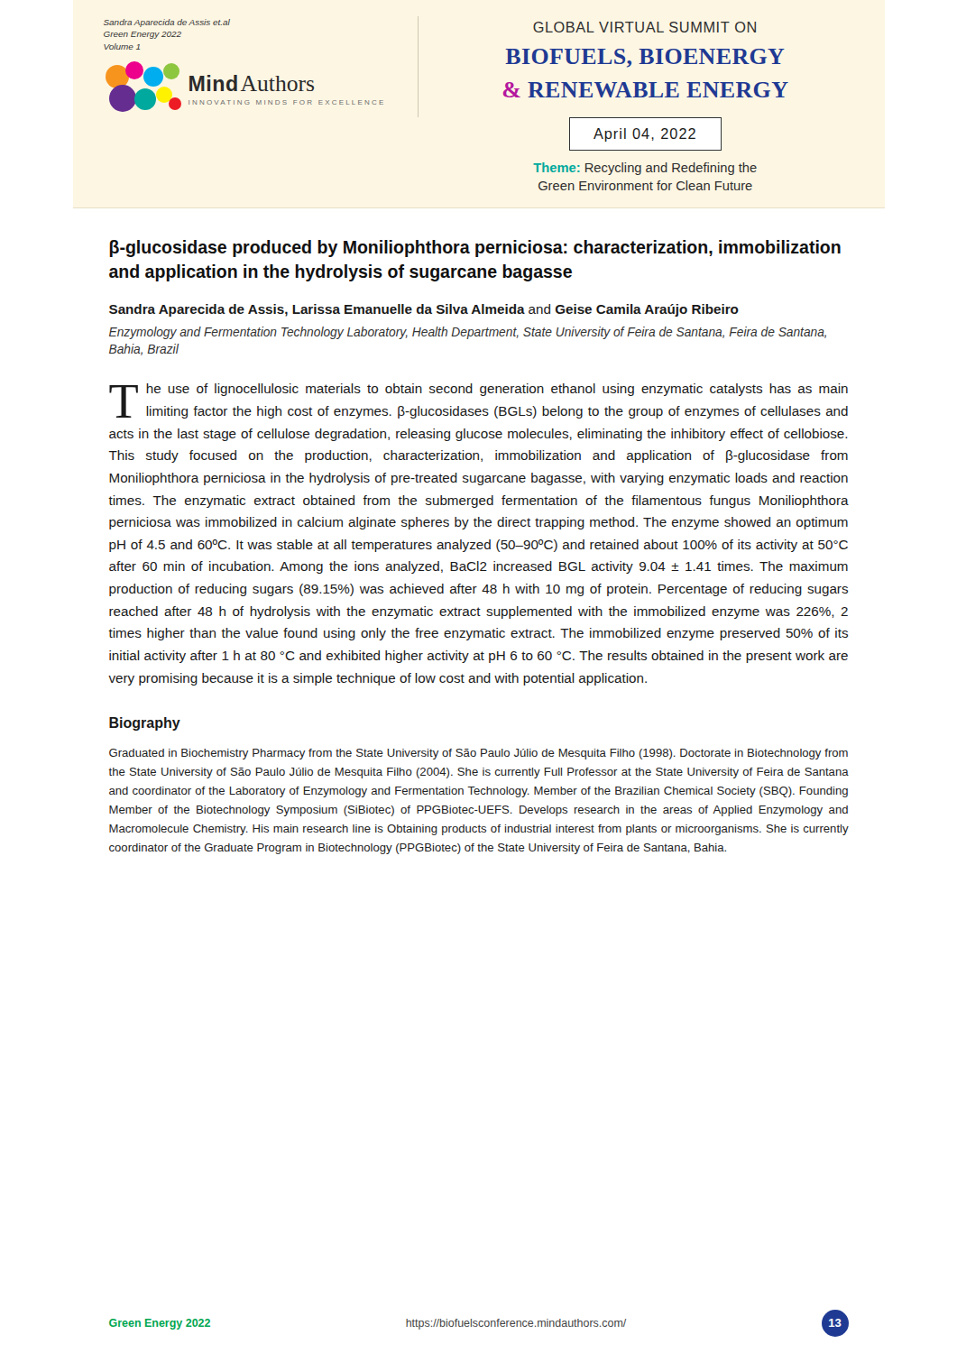Sandra Aparecida de Assis et.al Green Energy 2022 Volume 1
Mind Authors
Innovating Minds for Excellence
GLOBAL VIRTUAL SUMMIT ON
BIOFUELS, BIOENERGY
& RENEWABLE ENERGY
April 04, 2022
Theme: Recycling and Redefining the
Green Environment for Clean Future
β-glucosidase produced by Moniliophthora perniciosa: characterization, immobilization and application in the hydrolysis of sugarcane bagasse
Sandra Aparecida de Assis, Larissa Emanuelle da Silva Almeida and Geise Camila Araújo Ribeiro
Enzymology and Fermentation Technology Laboratory, Health Department, State University of Feira de Santana, Feira de Santana, Bahia, Brazil
The use of lignocellulosic materials to obtain second generation ethanol using enzymatic catalysts has as main limiting factor the high cost of enzymes. β-glucosidases (BGLs) belong to the group of enzymes of cellulases and acts in the last stage of cellulose degradation, releasing glucose molecules, eliminating the inhibitory effect of cellobiose. This study focused on the production, characterization, immobilization and application of β-glucosidase from Moniliophthora perniciosa in the hydrolysis of pre-treated sugarcane bagasse, with varying enzymatic loads and reaction times. The enzymatic extract obtained from the submerged fermentation of the filamentous fungus Moniliophthora perniciosa was immobilized in calcium alginate spheres by the direct trapping method. The enzyme showed an optimum pH of 4.5 and 60ºC. It was stable at all temperatures analyzed (50–90ºC) and retained about 100% of its activity at 50°C after 60 min of incubation. Among the ions analyzed, BaCl2 increased BGL activity 9.04 ± 1.41 times. The maximum production of reducing sugars (89.15%) was achieved after 48 h with 10 mg of protein. Percentage of reducing sugars reached after 48 h of hydrolysis with the enzymatic extract supplemented with the immobilized enzyme was 226%, 2 times higher than the value found using only the free enzymatic extract. The immobilized enzyme preserved 50% of its initial activity after 1 h at 80 °C and exhibited higher activity at pH 6 to 60 °C. The results obtained in the present work are very promising because it is a simple technique of low cost and with potential application.
Biography
Graduated in Biochemistry Pharmacy from the State University of São Paulo Júlio de Mesquita Filho (1998). Doctorate in Biotechnology from the State University of São Paulo Júlio de Mesquita Filho (2004). She is currently Full Professor at the State University of Feira de Santana and coordinator of the Laboratory of Enzymology and Fermentation Technology. Member of the Brazilian Chemical Society (SBQ). Founding Member of the Biotechnology Symposium (SiBiotec) of PPGBiotec-UEFS. Develops research in the areas of Applied Enzymology and Macromolecule Chemistry. His main research line is Obtaining products of industrial interest from plants or microorganisms. She is currently coordinator of the Graduate Program in Biotechnology (PPGBiotec) of the State University of Feira de Santana, Bahia.
Green Energy 2022
https://biofuelsconference.mindauthors.com/
13